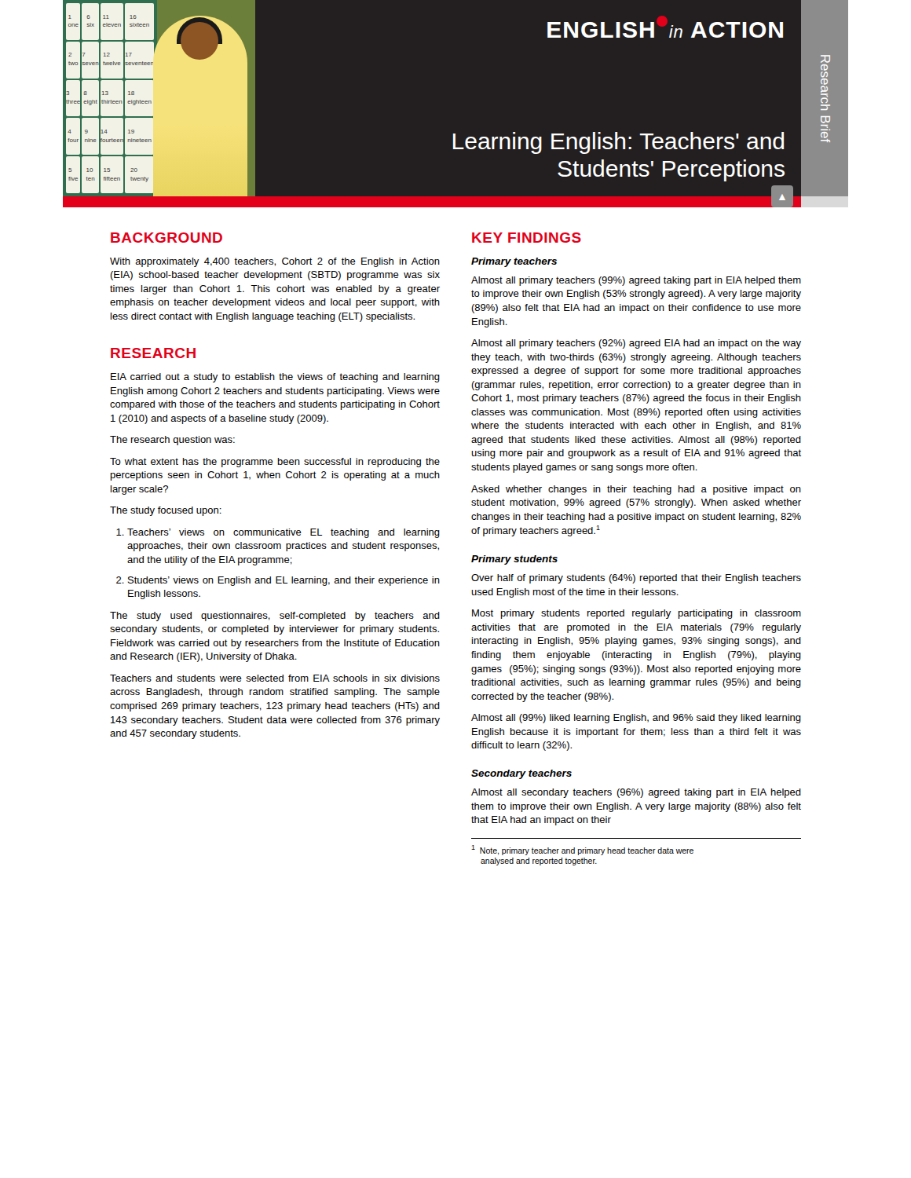1
one
6
six
11
eleven
16
sixteen
2
two
7
seven
12
twelve
17
seventeen
3
three
8
eight
13
thirteen
18
eighteen
4
four
9
nine
14
fourteen
19
nineteen
5
five
10
ten
15
fifteen
20
twenty
ENGLISH in ACTION
Learning English: Teachers' and
Students' Perceptions
Research Brief
▲
BACKGROUND
With approximately 4,400 teachers, Cohort 2 of the English in Action (EIA) school-based teacher development (SBTD) programme was six times larger than Cohort 1. This cohort was enabled by a greater emphasis on teacher development videos and local peer support, with less direct contact with English language teaching (ELT) specialists.
RESEARCH
EIA carried out a study to establish the views of teaching and learning English among Cohort 2 teachers and students participating. Views were compared with those of the teachers and students participating in Cohort 1 (2010) and aspects of a baseline study (2009).
The research question was:
To what extent has the programme been successful in reproducing the perceptions seen in Cohort 1, when Cohort 2 is operating at a much larger scale?
The study focused upon:
Teachers’ views on communicative EL teaching and learning approaches, their own classroom practices and student responses, and the utility of the EIA programme;
Students’ views on English and EL learning, and their experience in English lessons.
The study used questionnaires, self-completed by teachers and secondary students, or completed by interviewer for primary students. Fieldwork was carried out by researchers from the Institute of Education and Research (IER), University of Dhaka.
Teachers and students were selected from EIA schools in six divisions across Bangladesh, through random stratified sampling. The sample comprised 269 primary teachers, 123 primary head teachers (HTs) and 143 secondary teachers. Student data were collected from 376 primary and 457 secondary students.
KEY FINDINGS
Primary teachers
Almost all primary teachers (99%) agreed taking part in EIA helped them to improve their own English (53% strongly agreed). A very large majority (89%) also felt that EIA had an impact on their confidence to use more English.
Almost all primary teachers (92%) agreed EIA had an impact on the way they teach, with two-thirds (63%) strongly agreeing. Although teachers expressed a degree of support for some more traditional approaches (grammar rules, repetition, error correction) to a greater degree than in Cohort 1, most primary teachers (87%) agreed the focus in their English classes was communication. Most (89%) reported often using activities where the students interacted with each other in English, and 81% agreed that students liked these activities. Almost all (98%) reported using more pair and groupwork as a result of EIA and 91% agreed that students played games or sang songs more often.
Asked whether changes in their teaching had a positive impact on student motivation, 99% agreed (57% strongly). When asked whether changes in their teaching had a positive impact on student learning, 82% of primary teachers agreed.1
Primary students
Over half of primary students (64%) reported that their English teachers used English most of the time in their lessons.
Most primary students reported regularly participating in classroom activities that are promoted in the EIA materials (79% regularly interacting in English, 95% playing games, 93% singing songs), and finding them enjoyable (interacting in English (79%), playing games (95%); singing songs (93%)). Most also reported enjoying more traditional activities, such as learning grammar rules (95%) and being corrected by the teacher (98%).
Almost all (99%) liked learning English, and 96% said they liked learning English because it is important for them; less than a third felt it was difficult to learn (32%).
Secondary teachers
Almost all secondary teachers (96%) agreed taking part in EIA helped them to improve their own English. A very large majority (88%) also felt that EIA had an impact on their
1 Note, primary teacher and primary head teacher data were
analysed and reported together.